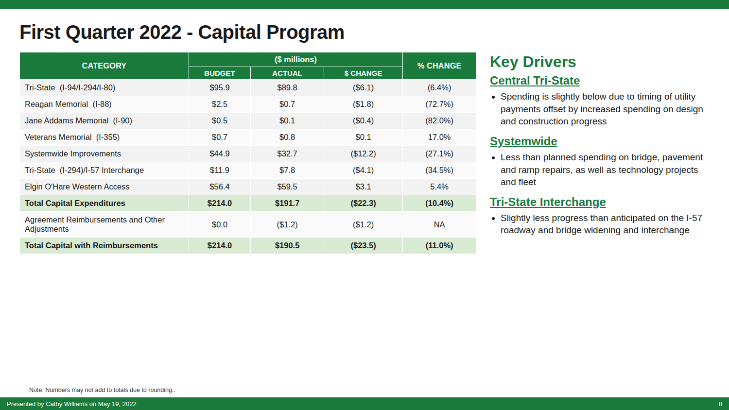First Quarter 2022 - Capital Program
| CATEGORY | ($ millions) | % CHANGE |
| --- | --- | --- |
| BUDGET | ACTUAL | $ CHANGE |
| Tri-State (I-94/I-294/I-80) | $95.9 | $89.8 | ($6.1) | (6.4%) |
| Reagan Memorial (I-88) | $2.5 | $0.7 | ($1.8) | (72.7%) |
| Jane Addams Memorial (I-90) | $0.5 | $0.1 | ($0.4) | (82.0%) |
| Veterans Memorial (I-355) | $0.7 | $0.8 | $0.1 | 17.0% |
| Systemwide Improvements | $44.9 | $32.7 | ($12.2) | (27.1%) |
| Tri-State (I-294)/I-57 Interchange | $11.9 | $7.8 | ($4.1) | (34.5%) |
| Elgin O'Hare Western Access | $56.4 | $59.5 | $3.1 | 5.4% |
| Total Capital Expenditures | $214.0 | $191.7 | ($22.3) | (10.4%) |
| Agreement Reimbursements and Other Adjustments | $0.0 | ($1.2) | ($1.2) | NA |
| Total Capital with Reimbursements | $214.0 | $190.5 | ($23.5) | (11.0%) |
Key Drivers
Central Tri-State
Spending is slightly below due to timing of utility payments offset by increased spending on design and construction progress
Systemwide
Less than planned spending on bridge, pavement and ramp repairs, as well as technology projects and fleet
Tri-State Interchange
Slightly less progress than anticipated on the I-57 roadway and bridge widening and interchange
Note: Numbers may not add to totals due to rounding..
Presented by Cathy Williams on May 19, 2022 8